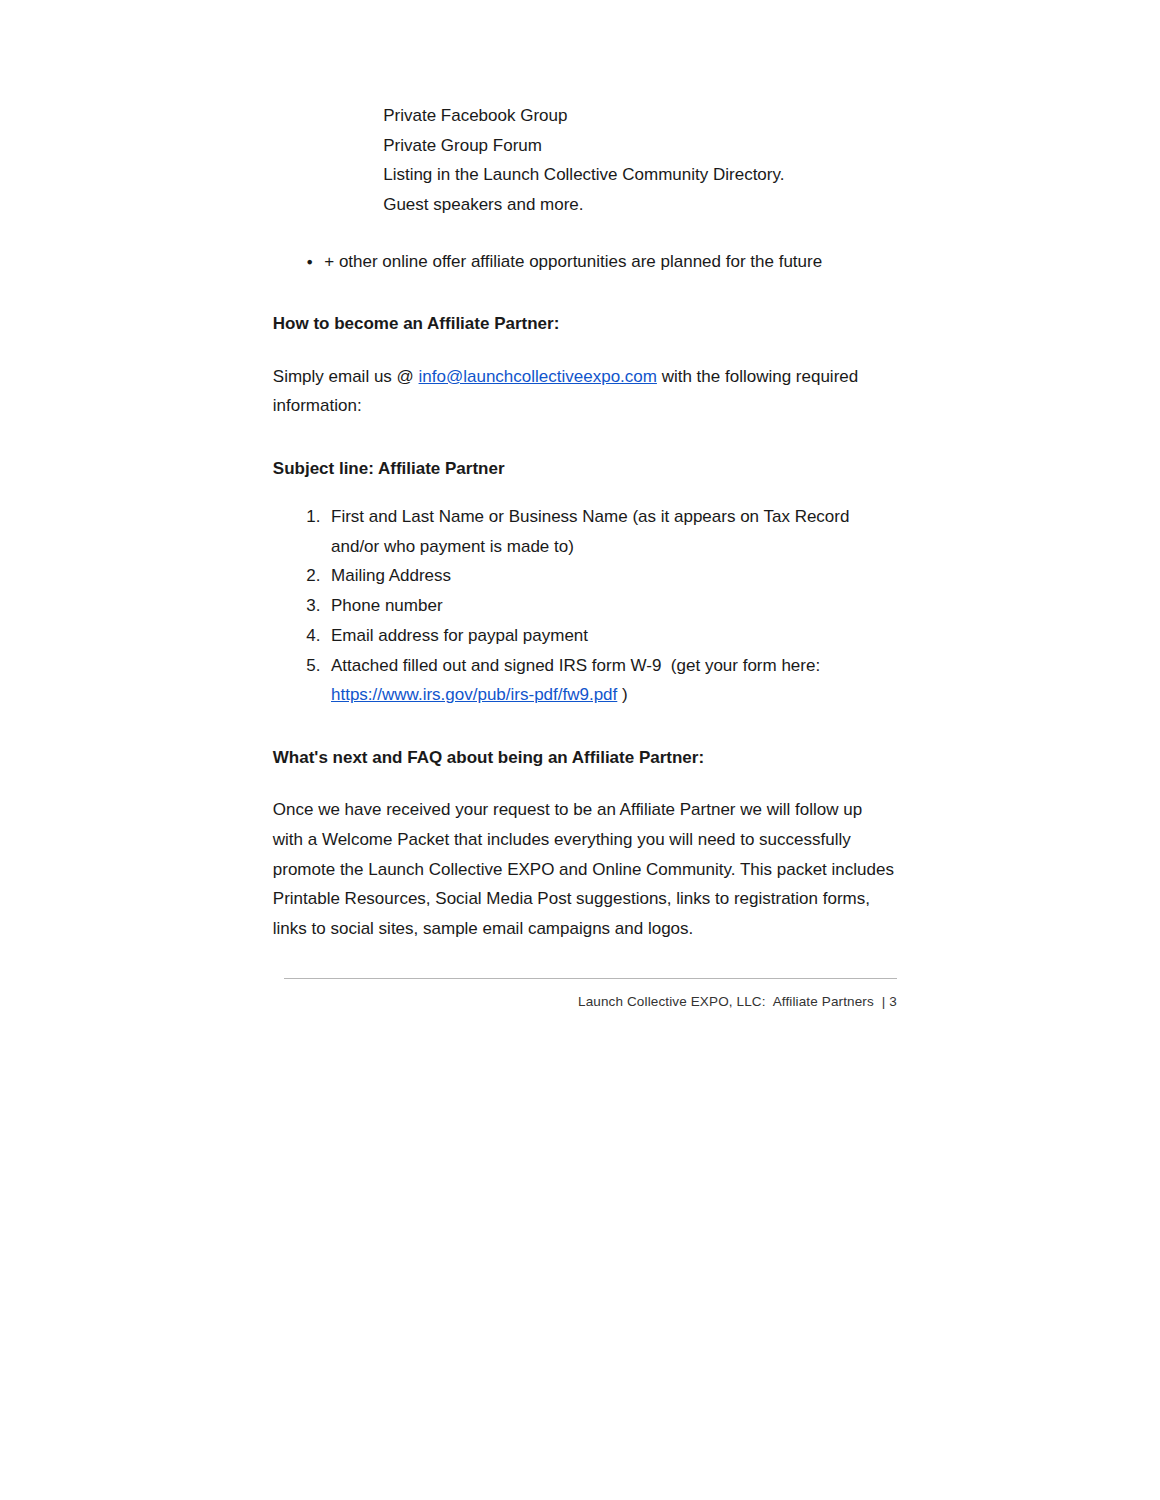Private Facebook Group
Private Group Forum
Listing in the Launch Collective Community Directory.
Guest speakers and more.
+ other online offer affiliate opportunities are planned for the future
How to become an Affiliate Partner:
Simply email us @ info@launchcollectiveexpo.com with the following required information:
Subject line: Affiliate Partner
First and Last Name or Business Name (as it appears on Tax Record and/or who payment is made to)
Mailing Address
Phone number
Email address for paypal payment
Attached filled out and signed IRS form W-9 (get your form here: https://www.irs.gov/pub/irs-pdf/fw9.pdf )
What's next and FAQ about being an Affiliate Partner:
Once we have received your request to be an Affiliate Partner we will follow up with a Welcome Packet that includes everything you will need to successfully promote the Launch Collective EXPO and Online Community. This packet includes Printable Resources, Social Media Post suggestions, links to registration forms, links to social sites, sample email campaigns and logos.
Launch Collective EXPO, LLC: Affiliate Partners | 3